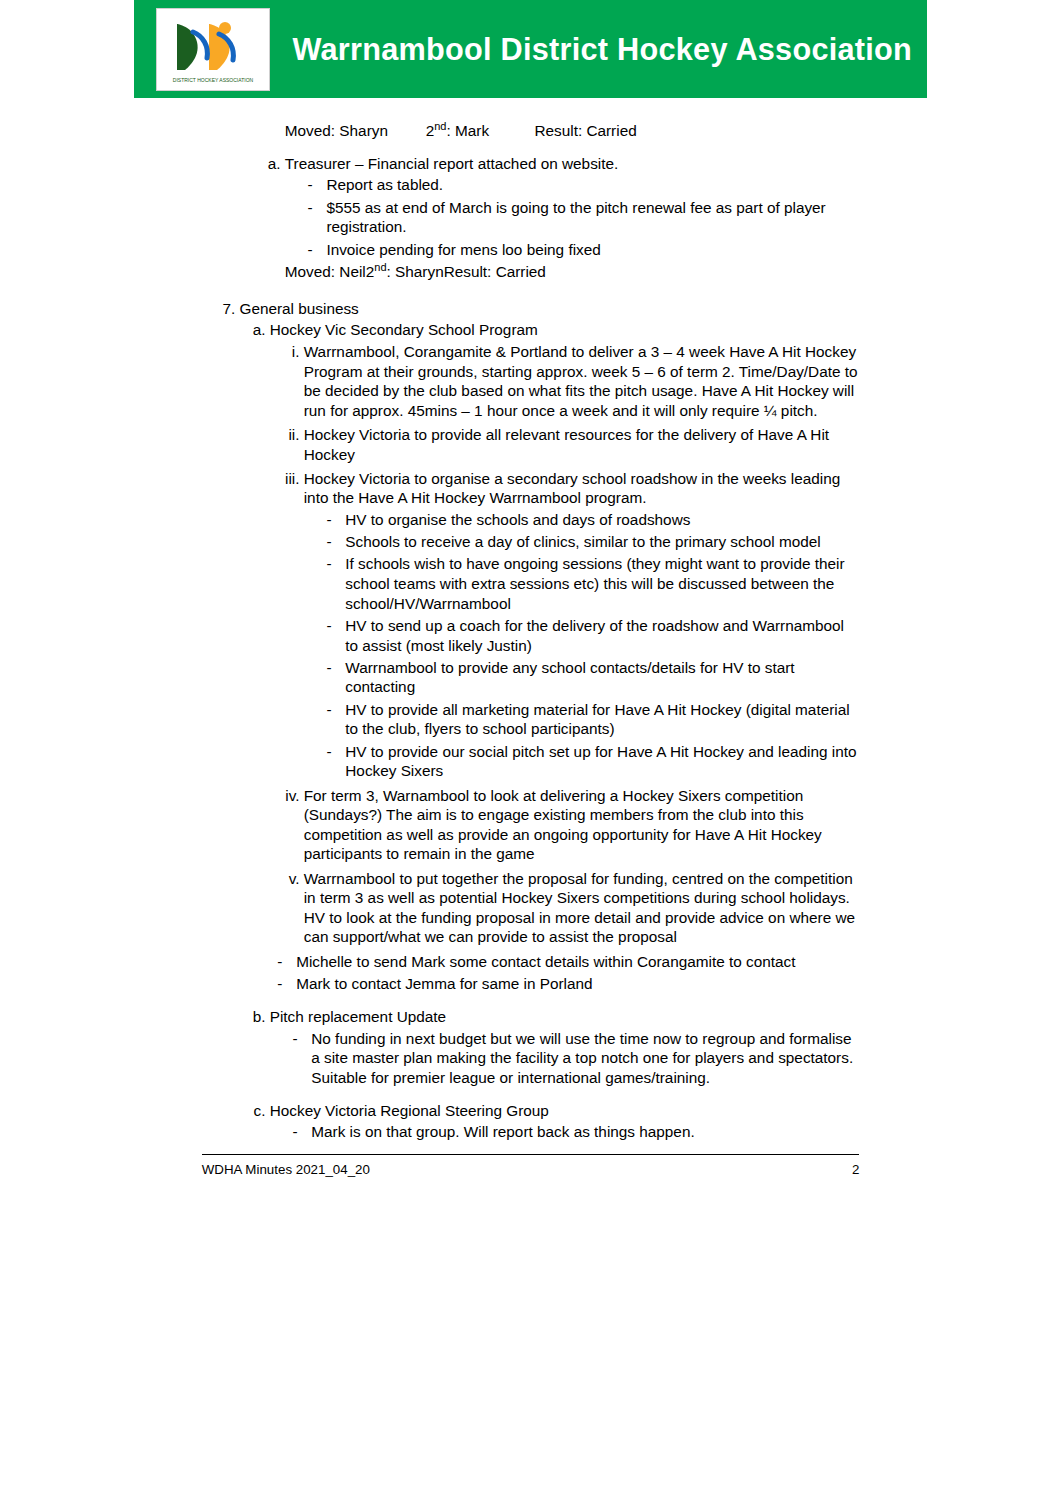DISTRICT HOCKEY ASSOCIATION
Warrnambool District Hockey Association
Moved: Sharyn 2nd: Mark Result: Carried
Treasurer – Financial report attached on website.
Report as tabled.
$555 as at end of March is going to the pitch renewal fee as part of player registration.
Invoice pending for mens loo being fixed
Moved: Neil 2nd: Sharyn Result: Carried
General business
Hockey Vic Secondary School Program
Warrnambool, Corangamite & Portland to deliver a 3 – 4 week Have A Hit Hockey Program at their grounds, starting approx. week 5 – 6 of term 2. Time/Day/Date to be decided by the club based on what fits the pitch usage. Have A Hit Hockey will run for approx. 45mins – 1 hour once a week and it will only require ¼ pitch.
Hockey Victoria to provide all relevant resources for the delivery of Have A Hit Hockey
Hockey Victoria to organise a secondary school roadshow in the weeks leading into the Have A Hit Hockey Warrnambool program.
HV to organise the schools and days of roadshows
Schools to receive a day of clinics, similar to the primary school model
If schools wish to have ongoing sessions (they might want to provide their school teams with extra sessions etc) this will be discussed between the school/HV/Warrnambool
HV to send up a coach for the delivery of the roadshow and Warrnambool to assist (most likely Justin)
Warrnambool to provide any school contacts/details for HV to start contacting
HV to provide all marketing material for Have A Hit Hockey (digital material to the club, flyers to school participants)
HV to provide our social pitch set up for Have A Hit Hockey and leading into Hockey Sixers
For term 3, Warnambool to look at delivering a Hockey Sixers competition (Sundays?) The aim is to engage existing members from the club into this competition as well as provide an ongoing opportunity for Have A Hit Hockey participants to remain in the game
Warrnambool to put together the proposal for funding, centred on the competition in term 3 as well as potential Hockey Sixers competitions during school holidays. HV to look at the funding proposal in more detail and provide advice on where we can support/what we can provide to assist the proposal
Michelle to send Mark some contact details within Corangamite to contact
Mark to contact Jemma for same in Porland
Pitch replacement Update
No funding in next budget but we will use the time now to regroup and formalise a site master plan making the facility a top notch one for players and spectators. Suitable for premier league or international games/training.
Hockey Victoria Regional Steering Group
Mark is on that group. Will report back as things happen.
WDHA Minutes 2021_04_20 2